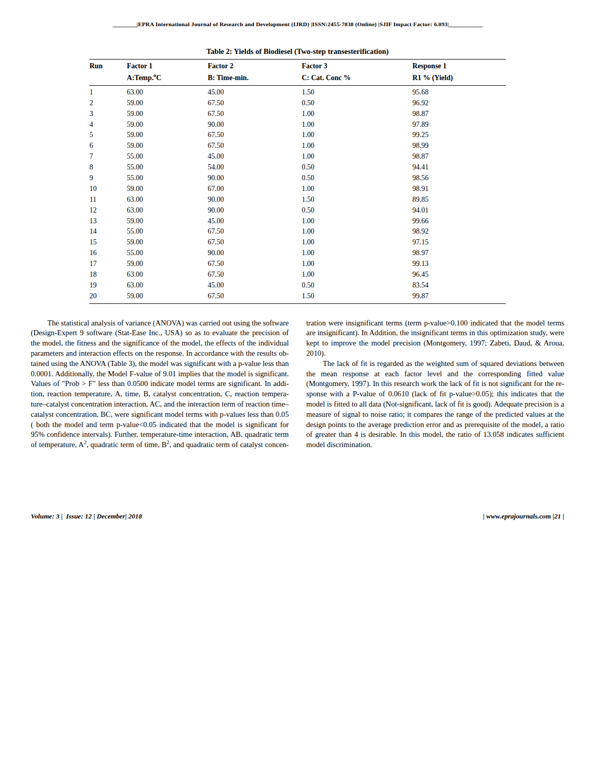__________|EPRA International Journal of Research and Development (IJRD) |ISSN:2455-7838 (Online) |SJIF Impact Factor: 6.093|______________
Table 2: Yields of Biodiesel (Two-step transesterification)
| Run | Factor 1 | Factor 2 | Factor 3 | Response 1 |
| --- | --- | --- | --- | --- |
| | A:Temp. o C | B: Time-min. | C: Cat. Conc % | R1 % (Yield) |
| 1 | 63.00 | 45.00 | 1.50 | 95.68 |
| 2 | 59.00 | 67.50 | 0.50 | 96.92 |
| 3 | 59.00 | 67.50 | 1.00 | 98.87 |
| 4 | 59.00 | 90.00 | 1.00 | 97.89 |
| 5 | 59.00 | 67.50 | 1.00 | 99.25 |
| 6 | 59.00 | 67.50 | 1.00 | 98.99 |
| 7 | 55.00 | 45.00 | 1.00 | 98.87 |
| 8 | 55.00 | 54.00 | 0.50 | 94.41 |
| 9 | 55.00 | 90.00 | 0.50 | 98.56 |
| 10 | 59.00 | 67.00 | 1.00 | 98.91 |
| 11 | 63.00 | 90.00 | 1.50 | 89.85 |
| 12 | 63.00 | 90.00 | 0.50 | 94.01 |
| 13 | 59.00 | 45.00 | 1.00 | 99.66 |
| 14 | 55.00 | 67.50 | 1.00 | 98.92 |
| 15 | 59.00 | 67.50 | 1.00 | 97.15 |
| 16 | 55.00 | 90.00 | 1.00 | 98.97 |
| 17 | 59.00 | 67.50 | 1.00 | 99.13 |
| 18 | 63.00 | 67.50 | 1.00 | 96.45 |
| 19 | 63.00 | 45.00 | 0.50 | 83.54 |
| 20 | 59.00 | 67.50 | 1.50 | 99.87 |
The statistical analysis of variance (ANOVA) was carried out using the software (Design-Expert 9 software (Stat-Ease Inc., USA) so as to evaluate the precision of the model, the fitness and the significance of the model, the effects of the individual parameters and interaction effects on the response. In accordance with the results obtained using the ANOVA (Table 3), the model was significant with a p-value less than 0.0001. Additionally, the Model F-value of 9.01 implies that the model is significant. Values of "Prob > F" less than 0.0500 indicate model terms are significant. In addition, reaction temperature, A, time, B, catalyst concentration, C, reaction temperature–catalyst concentration interaction, AC, and the interaction term of reaction time–catalyst concentration, BC, were significant model terms with p-values less than 0.05 ( both the model and term p-value<0.05 indicated that the model is significant for 95% confidence intervals). Further, temperature-time interaction, AB, quadratic term of temperature, A2, quadratic term of time, B2, and quadratic term of catalyst concentration were insignificant terms (term p-value>0.100 indicated that the model terms are insignificant). In Addition, the insignificant terms in this optimization study, were kept to improve the model precision (Montgomery, 1997; Zabeti, Daud, & Aroua, 2010).
The lack of fit is regarded as the weighted sum of squared deviations between the mean response at each factor level and the corresponding fitted value (Montgomery, 1997). In this research work the lack of fit is not significant for the response with a P-value of 0.0610 (lack of fit p-value>0.05); this indicates that the model is fitted to all data (Not-significant, lack of fit is good). Adequate precision is a measure of signal to noise ratio; it compares the range of the predicted values at the design points to the average prediction error and as prerequisite of the model, a ratio of greater than 4 is desirable. In this model, the ratio of 13.058 indicates sufficient model discrimination.
Volume: 3 | Issue: 12 | December| 2018
| www.eprajournals.com |21 |